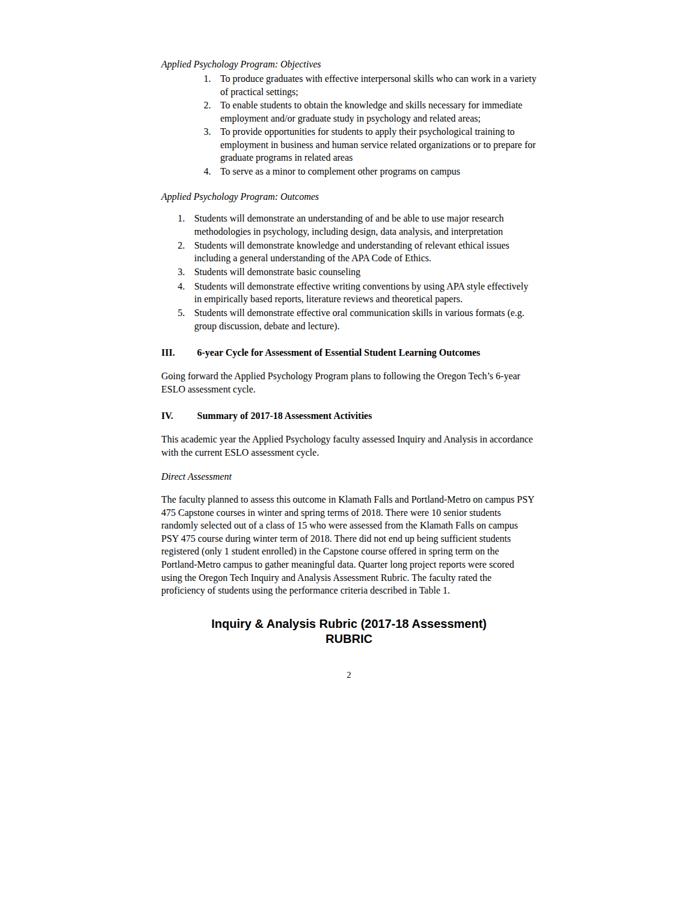Applied Psychology Program: Objectives
To produce graduates with effective interpersonal skills who can work in a variety of practical settings;
To enable students to obtain the knowledge and skills necessary for immediate employment and/or graduate study in psychology and related areas;
To provide opportunities for students to apply their psychological training to employment in business and human service related organizations or to prepare for graduate programs in related areas
To serve as a minor to complement other programs on campus
Applied Psychology Program: Outcomes
Students will demonstrate an understanding of and be able to use major research methodologies in psychology, including design, data analysis, and interpretation
Students will demonstrate knowledge and understanding of relevant ethical issues including a general understanding of the APA Code of Ethics.
Students will demonstrate basic counseling
Students will demonstrate effective writing conventions by using APA style effectively in empirically based reports, literature reviews and theoretical papers.
Students will demonstrate effective oral communication skills in various formats (e.g. group discussion, debate and lecture).
III. 6-year Cycle for Assessment of Essential Student Learning Outcomes
Going forward the Applied Psychology Program plans to following the Oregon Tech’s 6-year ESLO assessment cycle.
IV. Summary of 2017-18 Assessment Activities
This academic year the Applied Psychology faculty assessed Inquiry and Analysis in accordance with the current ESLO assessment cycle.
Direct Assessment
The faculty planned to assess this outcome in Klamath Falls and Portland-Metro on campus PSY 475 Capstone courses in winter and spring terms of 2018. There were 10 senior students randomly selected out of a class of 15 who were assessed from the Klamath Falls on campus PSY 475 course during winter term of 2018. There did not end up being sufficient students registered (only 1 student enrolled) in the Capstone course offered in spring term on the Portland-Metro campus to gather meaningful data. Quarter long project reports were scored using the Oregon Tech Inquiry and Analysis Assessment Rubric. The faculty rated the proficiency of students using the performance criteria described in Table 1.
Inquiry & Analysis Rubric (2017-18 Assessment)
RUBRIC
2